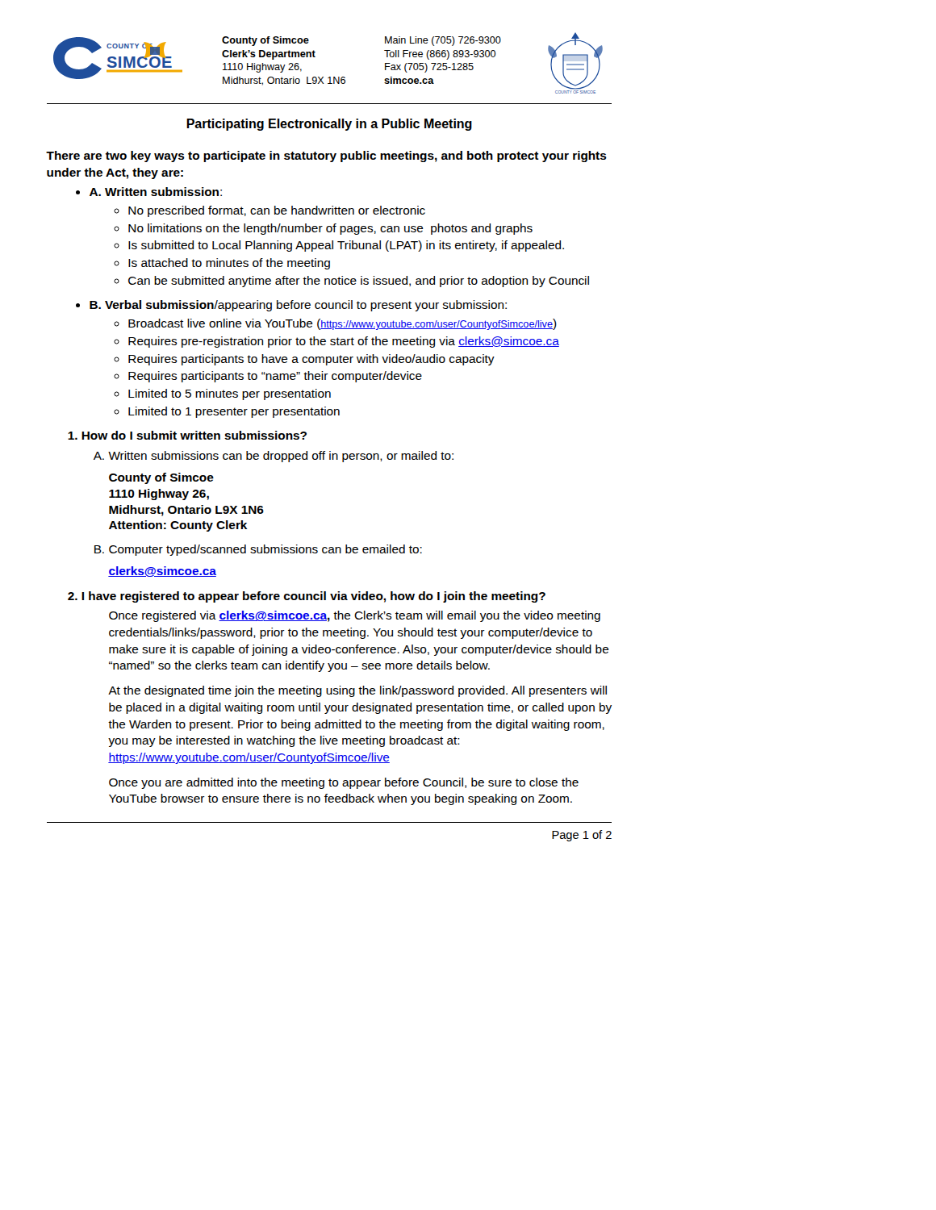COUNTY OF SIMCOE
County of Simcoe
Clerk’s Department
1110 Highway 26,
Midhurst, Ontario L9X 1N6
Main Line (705) 726-9300
Toll Free (866) 893-9300
Fax (705) 725-1285
simcoe.ca
COUNTY OF SIMCOE
Participating Electronically in a Public Meeting
There are two key ways to participate in statutory public meetings, and both protect your rights under the Act, they are:
A. Written submission:
No prescribed format, can be handwritten or electronic
No limitations on the length/number of pages, can use photos and graphs
Is submitted to Local Planning Appeal Tribunal (LPAT) in its entirety, if appealed.
Is attached to minutes of the meeting
Can be submitted anytime after the notice is issued, and prior to adoption by Council
B. Verbal submission/appearing before council to present your submission:
Broadcast live online via YouTube (https://www.youtube.com/user/CountyofSimcoe/live)
Requires pre-registration prior to the start of the meeting via clerks@simcoe.ca
Requires participants to have a computer with video/audio capacity
Requires participants to “name” their computer/device
Limited to 5 minutes per presentation
Limited to 1 presenter per presentation
How do I submit written submissions?
Written submissions can be dropped off in person, or mailed to:
County of Simcoe
1110 Highway 26,
Midhurst, Ontario L9X 1N6
Attention: County Clerk
Computer typed/scanned submissions can be emailed to:
clerks@simcoe.ca
I have registered to appear before council via video, how do I join the meeting?
Once registered via clerks@simcoe.ca, the Clerk’s team will email you the video meeting credentials/links/password, prior to the meeting. You should test your computer/device to make sure it is capable of joining a video-conference. Also, your computer/device should be “named” so the clerks team can identify you – see more details below.
At the designated time join the meeting using the link/password provided. All presenters will be placed in a digital waiting room until your designated presentation time, or called upon by the Warden to present. Prior to being admitted to the meeting from the digital waiting room, you may be interested in watching the live meeting broadcast at:
https://www.youtube.com/user/CountyofSimcoe/live
Once you are admitted into the meeting to appear before Council, be sure to close the YouTube browser to ensure there is no feedback when you begin speaking on Zoom.
Page 1 of 2